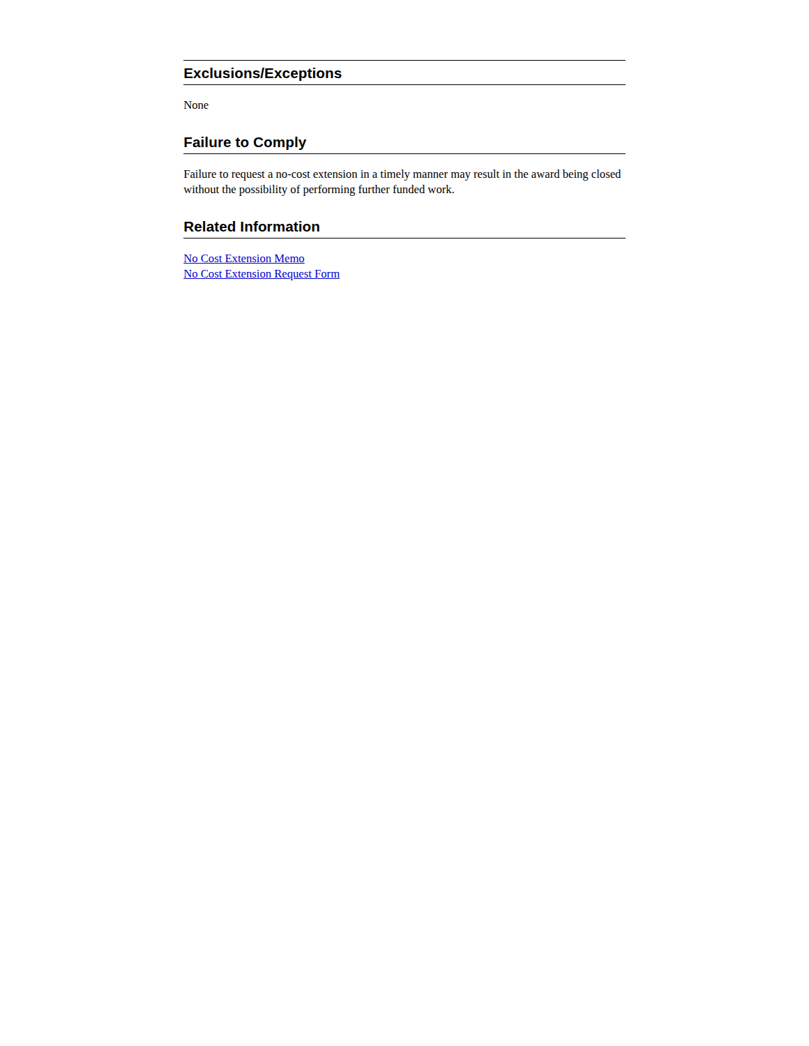Exclusions/Exceptions
None
Failure to Comply
Failure to request a no-cost extension in a timely manner may result in the award being closed without the possibility of performing further funded work.
Related Information
No Cost Extension Memo No Cost Extension Request Form